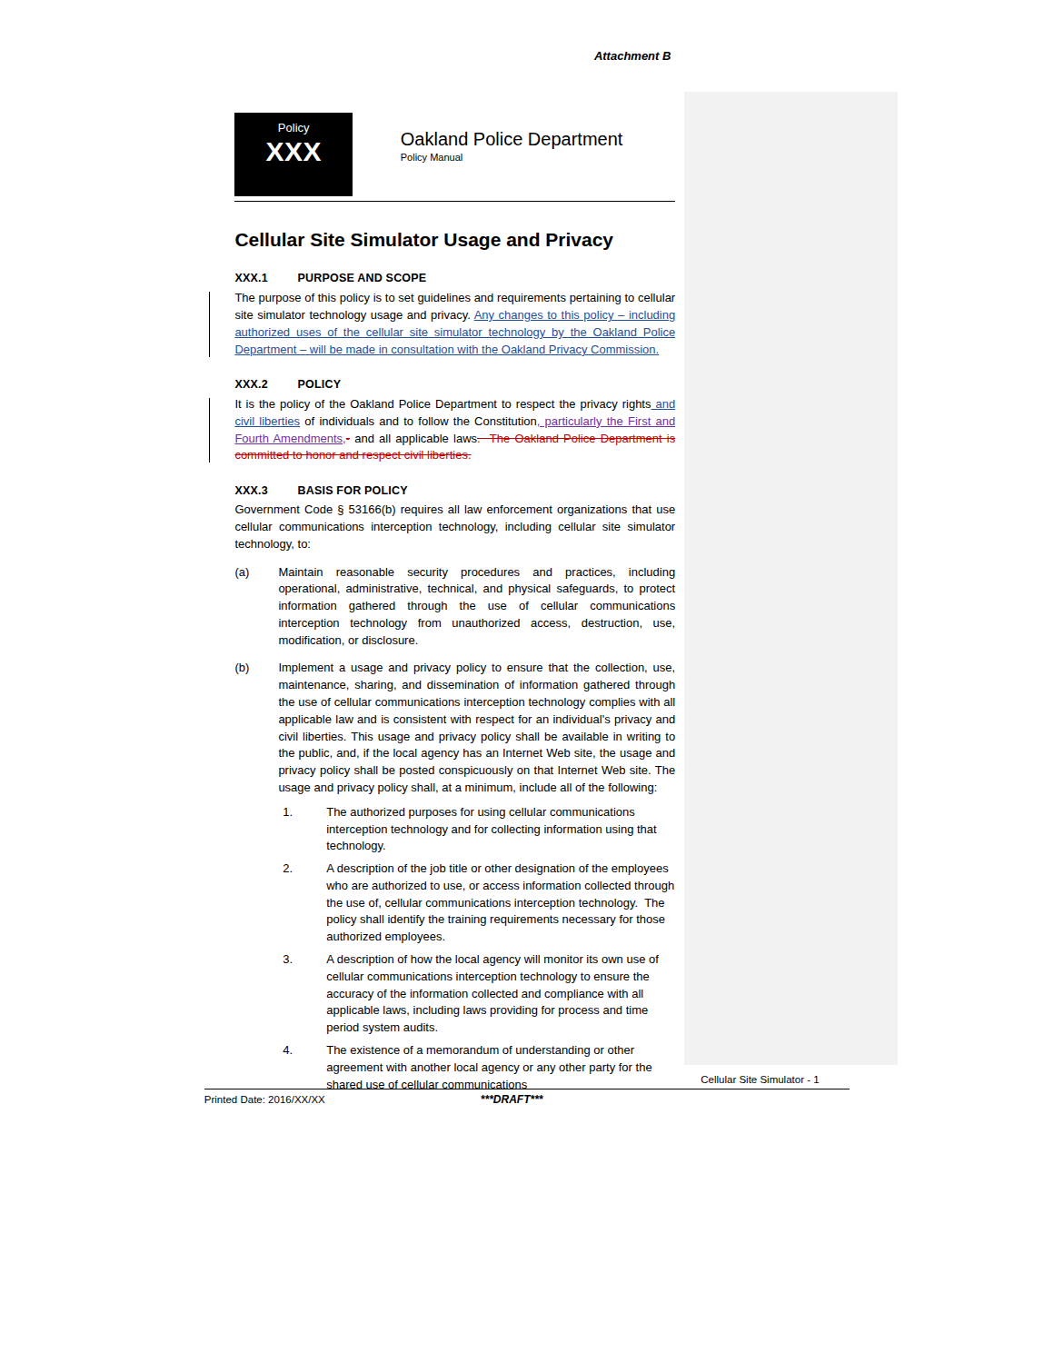Attachment B
Policy
XXX
Oakland Police Department
Policy Manual
Cellular Site Simulator Usage and Privacy
XXX.1 PURPOSE AND SCOPE
The purpose of this policy is to set guidelines and requirements pertaining to cellular site simulator technology usage and privacy. Any changes to this policy – including authorized uses of the cellular site simulator technology by the Oakland Police Department – will be made in consultation with the Oakland Privacy Commission.
XXX.2 POLICY
It is the policy of the Oakland Police Department to respect the privacy rights and civil liberties of individuals and to follow the Constitution, particularly the First and Fourth Amendments,- and all applicable laws. The Oakland Police Department is committed to honor and respect civil liberties.
XXX.3 BASIS FOR POLICY
Government Code § 53166(b) requires all law enforcement organizations that use cellular communications interception technology, including cellular site simulator technology, to:
(a) Maintain reasonable security procedures and practices, including operational, administrative, technical, and physical safeguards, to protect information gathered through the use of cellular communications interception technology from unauthorized access, destruction, use, modification, or disclosure.
(b) Implement a usage and privacy policy to ensure that the collection, use, maintenance, sharing, and dissemination of information gathered through the use of cellular communications interception technology complies with all applicable law and is consistent with respect for an individual's privacy and civil liberties. This usage and privacy policy shall be available in writing to the public, and, if the local agency has an Internet Web site, the usage and privacy policy shall be posted conspicuously on that Internet Web site. The usage and privacy policy shall, at a minimum, include all of the following:
1. The authorized purposes for using cellular communications interception technology and for collecting information using that technology.
2. A description of the job title or other designation of the employees who are authorized to use, or access information collected through the use of, cellular communications interception technology. The policy shall identify the training requirements necessary for those authorized employees.
3. A description of how the local agency will monitor its own use of cellular communications interception technology to ensure the accuracy of the information collected and compliance with all applicable laws, including laws providing for process and time period system audits.
4. The existence of a memorandum of understanding or other agreement with another local agency or any other party for the shared use of cellular communications
Cellular Site Simulator - 1
Printed Date: 2016/XX/XX
***DRAFT***